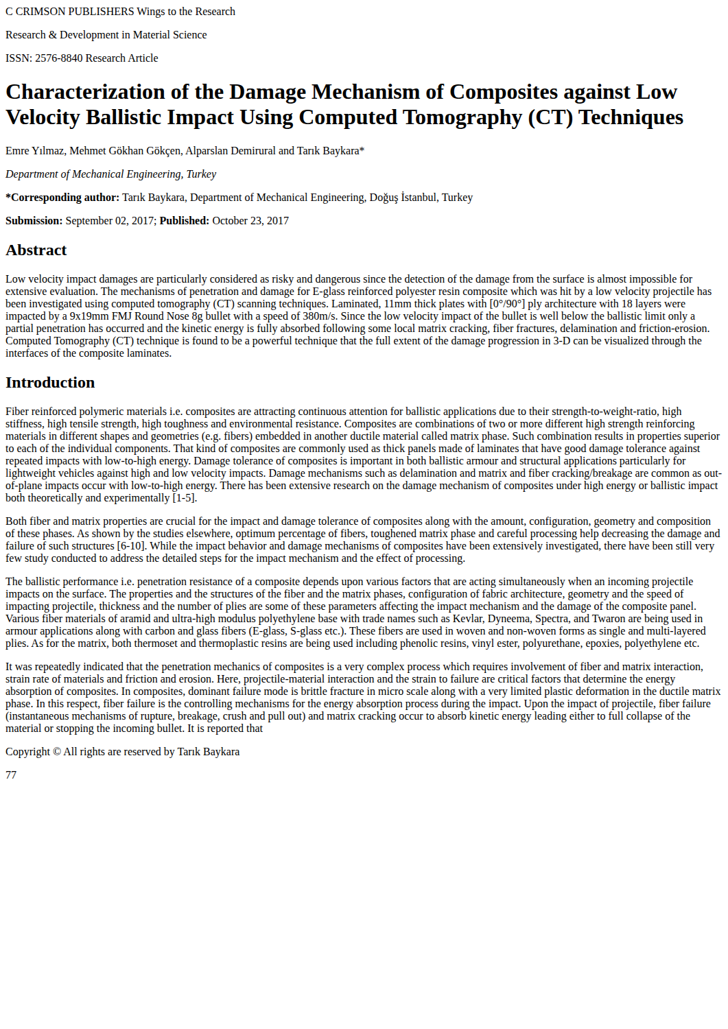C CRIMSON PUBLISHERS Wings to the Research
Research & Development in Material Science
ISSN: 2576-8840 Research Article
Characterization of the Damage Mechanism of Composites against Low Velocity Ballistic Impact Using Computed Tomography (CT) Techniques
Emre Yılmaz, Mehmet Gökhan Gökçen, Alparslan Demirural and Tarık Baykara*
Department of Mechanical Engineering, Turkey
*Corresponding author: Tarık Baykara, Department of Mechanical Engineering, Doğuş İstanbul, Turkey
Submission: September 02, 2017; Published: October 23, 2017
Abstract
Low velocity impact damages are particularly considered as risky and dangerous since the detection of the damage from the surface is almost impossible for extensive evaluation. The mechanisms of penetration and damage for E-glass reinforced polyester resin composite which was hit by a low velocity projectile has been investigated using computed tomography (CT) scanning techniques. Laminated, 11mm thick plates with [0°/90°] ply architecture with 18 layers were impacted by a 9x19mm FMJ Round Nose 8g bullet with a speed of 380m/s. Since the low velocity impact of the bullet is well below the ballistic limit only a partial penetration has occurred and the kinetic energy is fully absorbed following some local matrix cracking, fiber fractures, delamination and friction-erosion. Computed Tomography (CT) technique is found to be a powerful technique that the full extent of the damage progression in 3-D can be visualized through the interfaces of the composite laminates.
Introduction
Fiber reinforced polymeric materials i.e. composites are attracting continuous attention for ballistic applications due to their strength-to-weight-ratio, high stiffness, high tensile strength, high toughness and environmental resistance. Composites are combinations of two or more different high strength reinforcing materials in different shapes and geometries (e.g. fibers) embedded in another ductile material called matrix phase. Such combination results in properties superior to each of the individual components. That kind of composites are commonly used as thick panels made of laminates that have good damage tolerance against repeated impacts with low-to-high energy. Damage tolerance of composites is important in both ballistic armour and structural applications particularly for lightweight vehicles against high and low velocity impacts. Damage mechanisms such as delamination and matrix and fiber cracking/breakage are common as out-of-plane impacts occur with low-to-high energy. There has been extensive research on the damage mechanism of composites under high energy or ballistic impact both theoretically and experimentally [1-5].
Both fiber and matrix properties are crucial for the impact and damage tolerance of composites along with the amount, configuration, geometry and composition of these phases. As shown by the studies elsewhere, optimum percentage of fibers, toughened matrix phase and careful processing help decreasing the damage and failure of such structures [6-10]. While the impact behavior and damage mechanisms of composites have been extensively investigated, there have been still very few study conducted to address the detailed steps for the impact mechanism and the effect of processing.
The ballistic performance i.e. penetration resistance of a composite depends upon various factors that are acting simultaneously when an incoming projectile impacts on the surface. The properties and the structures of the fiber and the matrix phases, configuration of fabric architecture, geometry and the speed of impacting projectile, thickness and the number of plies are some of these parameters affecting the impact mechanism and the damage of the composite panel. Various fiber materials of aramid and ultra-high modulus polyethylene base with trade names such as Kevlar, Dyneema, Spectra, and Twaron are being used in armour applications along with carbon and glass fibers (E-glass, S-glass etc.). These fibers are used in woven and non-woven forms as single and multi-layered plies. As for the matrix, both thermoset and thermoplastic resins are being used including phenolic resins, vinyl ester, polyurethane, epoxies, polyethylene etc.
It was repeatedly indicated that the penetration mechanics of composites is a very complex process which requires involvement of fiber and matrix interaction, strain rate of materials and friction and erosion. Here, projectile-material interaction and the strain to failure are critical factors that determine the energy absorption of composites. In composites, dominant failure mode is brittle fracture in micro scale along with a very limited plastic deformation in the ductile matrix phase. In this respect, fiber failure is the controlling mechanisms for the energy absorption process during the impact. Upon the impact of projectile, fiber failure (instantaneous mechanisms of rupture, breakage, crush and pull out) and matrix cracking occur to absorb kinetic energy leading either to full collapse of the material or stopping the incoming bullet. It is reported that
Copyright © All rights are reserved by Tarık Baykara
77